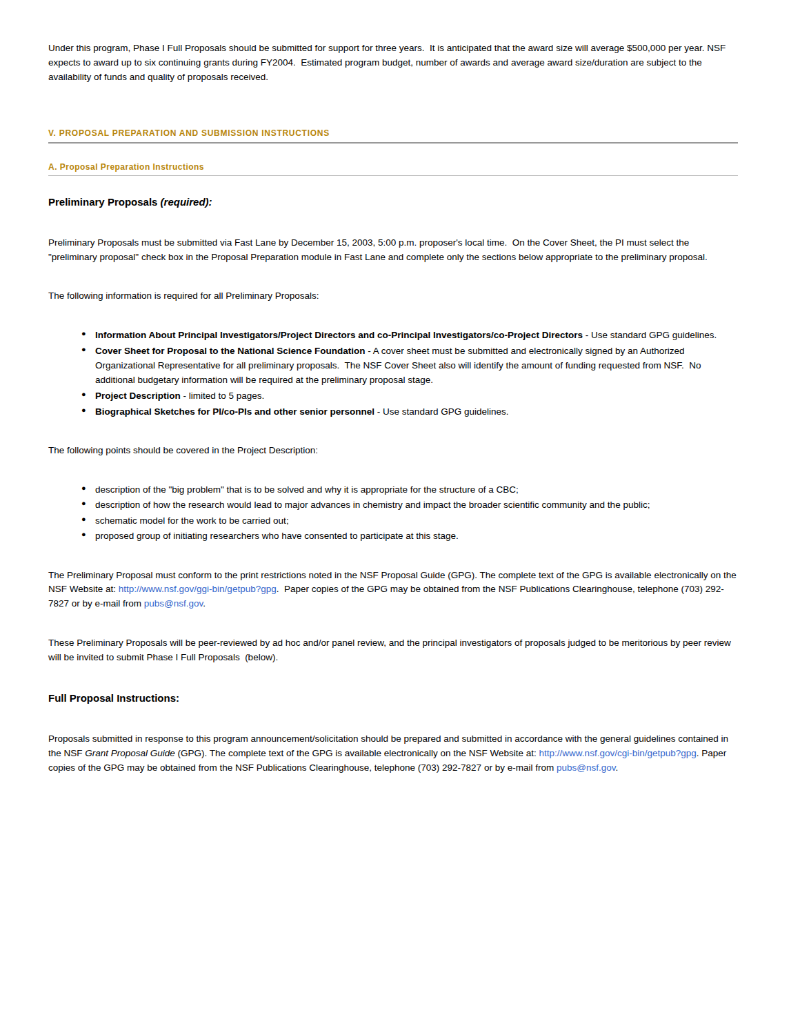Under this program, Phase I Full Proposals should be submitted for support for three years. It is anticipated that the award size will average $500,000 per year. NSF expects to award up to six continuing grants during FY2004. Estimated program budget, number of awards and average award size/duration are subject to the availability of funds and quality of proposals received.
V. Proposal Preparation and Submission Instructions
A. Proposal Preparation Instructions
Preliminary Proposals (required):
Preliminary Proposals must be submitted via Fast Lane by December 15, 2003, 5:00 p.m. proposer's local time. On the Cover Sheet, the PI must select the "preliminary proposal" check box in the Proposal Preparation module in Fast Lane and complete only the sections below appropriate to the preliminary proposal.
The following information is required for all Preliminary Proposals:
Information About Principal Investigators/Project Directors and co-Principal Investigators/co-Project Directors - Use standard GPG guidelines.
Cover Sheet for Proposal to the National Science Foundation - A cover sheet must be submitted and electronically signed by an Authorized Organizational Representative for all preliminary proposals. The NSF Cover Sheet also will identify the amount of funding requested from NSF. No additional budgetary information will be required at the preliminary proposal stage.
Project Description - limited to 5 pages.
Biographical Sketches for PI/co-PIs and other senior personnel - Use standard GPG guidelines.
The following points should be covered in the Project Description:
description of the "big problem" that is to be solved and why it is appropriate for the structure of a CBC;
description of how the research would lead to major advances in chemistry and impact the broader scientific community and the public;
schematic model for the work to be carried out;
proposed group of initiating researchers who have consented to participate at this stage.
The Preliminary Proposal must conform to the print restrictions noted in the NSF Proposal Guide (GPG). The complete text of the GPG is available electronically on the NSF Website at: http://www.nsf.gov/ggi-bin/getpub?gpg. Paper copies of the GPG may be obtained from the NSF Publications Clearinghouse, telephone (703) 292-7827 or by e-mail from pubs@nsf.gov.
These Preliminary Proposals will be peer-reviewed by ad hoc and/or panel review, and the principal investigators of proposals judged to be meritorious by peer review will be invited to submit Phase I Full Proposals (below).
Full Proposal Instructions:
Proposals submitted in response to this program announcement/solicitation should be prepared and submitted in accordance with the general guidelines contained in the NSF Grant Proposal Guide (GPG). The complete text of the GPG is available electronically on the NSF Website at: http://www.nsf.gov/cgi-bin/getpub?gpg. Paper copies of the GPG may be obtained from the NSF Publications Clearinghouse, telephone (703) 292-7827 or by e-mail from pubs@nsf.gov.